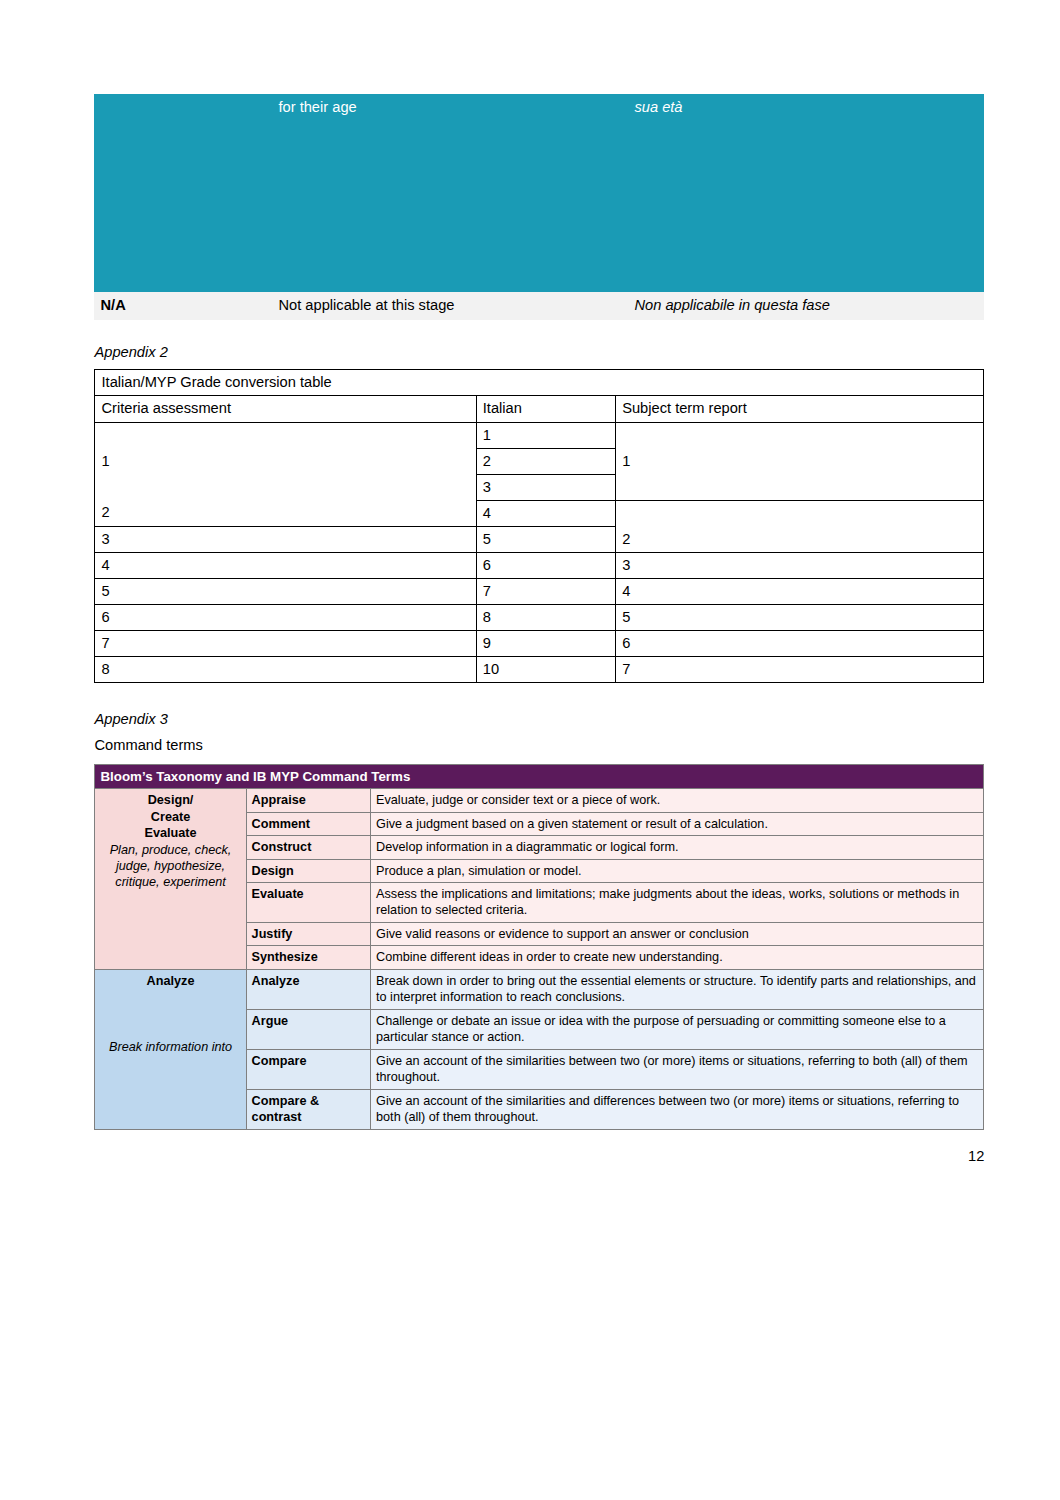| | for their age | sua età |
| N/A | Not applicable at this stage | Non applicabile in questa fase |
Appendix 2
| Italian/MYP Grade conversion table |
| Criteria assessment | Italian | Subject term report |
| | 1 | |
| 1 | 2 | 1 |
| | 3 | |
| 2 | 4 | |
| 3 | 5 | 2 |
| 4 | 6 | 3 |
| 5 | 7 | 4 |
| 6 | 8 | 5 |
| 7 | 9 | 6 |
| 8 | 10 | 7 |
Appendix 3
Command terms
| Bloom’s Taxonomy and IB MYP Command Terms |
| Design/ Create Evaluate Plan, produce, check, judge, hypothesize, critique, experiment | Appraise | Evaluate, judge or consider text or a piece of work. |
| Comment | Give a judgment based on a given statement or result of a calculation. |
| Construct | Develop information in a diagrammatic or logical form. |
| Design | Produce a plan, simulation or model. |
| Evaluate | Assess the implications and limitations; make judgments about the ideas, works, solutions or methods in relation to selected criteria. |
| Justify | Give valid reasons or evidence to support an answer or conclusion |
| Synthesize | Combine different ideas in order to create new understanding. |
| Analyze Break information into | Analyze | Break down in order to bring out the essential elements or structure. To identify parts and relationships, and to interpret information to reach conclusions. |
| Argue | Challenge or debate an issue or idea with the purpose of persuading or committing someone else to a particular stance or action. |
| Compare | Give an account of the similarities between two (or more) items or situations, referring to both (all) of them throughout. |
| Compare & contrast | Give an account of the similarities and differences between two (or more) items or situations, referring to both (all) of them throughout. |
12